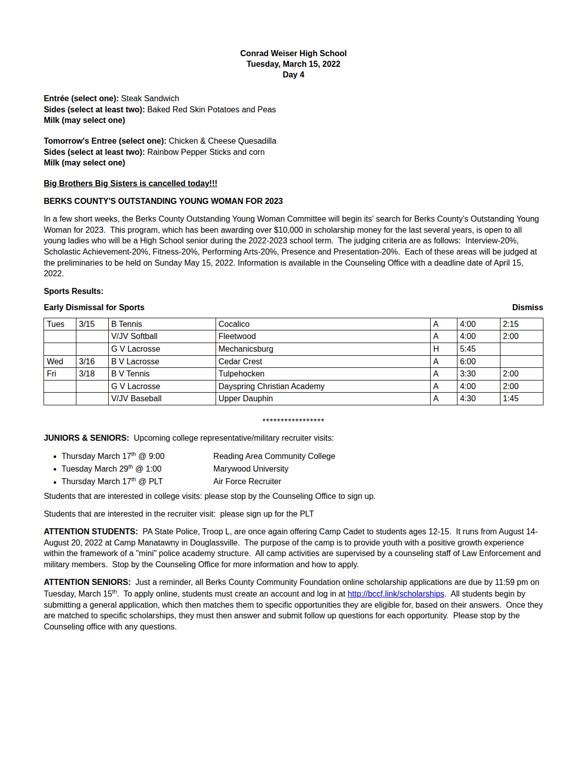Conrad Weiser High School
Tuesday, March 15, 2022
Day 4
Entrée (select one): Steak Sandwich
Sides (select at least two): Baked Red Skin Potatoes and Peas
Milk (may select one)
Tomorrow's Entree (select one): Chicken & Cheese Quesadilla
Sides (select at least two): Rainbow Pepper Sticks and corn
Milk (may select one)
Big Brothers Big Sisters is cancelled today!!!
BERKS COUNTY'S OUTSTANDING YOUNG WOMAN FOR 2023
In a few short weeks, the Berks County Outstanding Young Woman Committee will begin its' search for Berks County's Outstanding Young Woman for 2023. This program, which has been awarding over $10,000 in scholarship money for the last several years, is open to all young ladies who will be a High School senior during the 2022-2023 school term. The judging criteria are as follows: Interview-20%, Scholastic Achievement-20%, Fitness-20%, Performing Arts-20%, Presence and Presentation-20%. Each of these areas will be judged at the preliminaries to be held on Sunday May 15, 2022. Information is available in the Counseling Office with a deadline date of April 15, 2022.
Sports Results:
Early Dismissal for Sports Dismiss
| Tues | 3/15 | B Tennis | Cocalico | A | 4:00 | 2:15 |
| | | V/JV Softball | Fleetwood | A | 4:00 | 2:00 |
| | | G V Lacrosse | Mechanicsburg | H | 5:45 | |
| Wed | 3/16 | B V Lacrosse | Cedar Crest | A | 6:00 | |
| Fri | 3/18 | B V Tennis | Tulpehocken | A | 3:30 | 2:00 |
| | | G V Lacrosse | Dayspring Christian Academy | A | 4:00 | 2:00 |
| | | V/JV Baseball | Upper Dauphin | A | 4:30 | 1:45 |
*****************
JUNIORS & SENIORS: Upcoming college representative/military recruiter visits:
Thursday March 17th @ 9:00 Reading Area Community College
Tuesday March 29th @ 1:00 Marywood University
Thursday March 17th @ PLTAir Force Recruiter
Students that are interested in college visits: please stop by the Counseling Office to sign up.
Students that are interested in the recruiter visit: please sign up for the PLT
ATTENTION STUDENTS: PA State Police, Troop L, are once again offering Camp Cadet to students ages 12-15. It runs from August 14-August 20, 2022 at Camp Manatawny in Douglassville. The purpose of the camp is to provide youth with a positive growth experience within the framework of a "mini" police academy structure. All camp activities are supervised by a counseling staff of Law Enforcement and military members. Stop by the Counseling Office for more information and how to apply.
ATTENTION SENIORS: Just a reminder, all Berks County Community Foundation online scholarship applications are due by 11:59 pm on Tuesday, March 15th. To apply online, students must create an account and log in at http://bccf.link/scholarships. All students begin by submitting a general application, which then matches them to specific opportunities they are eligible for, based on their answers. Once they are matched to specific scholarships, they must then answer and submit follow up questions for each opportunity. Please stop by the Counseling office with any questions.